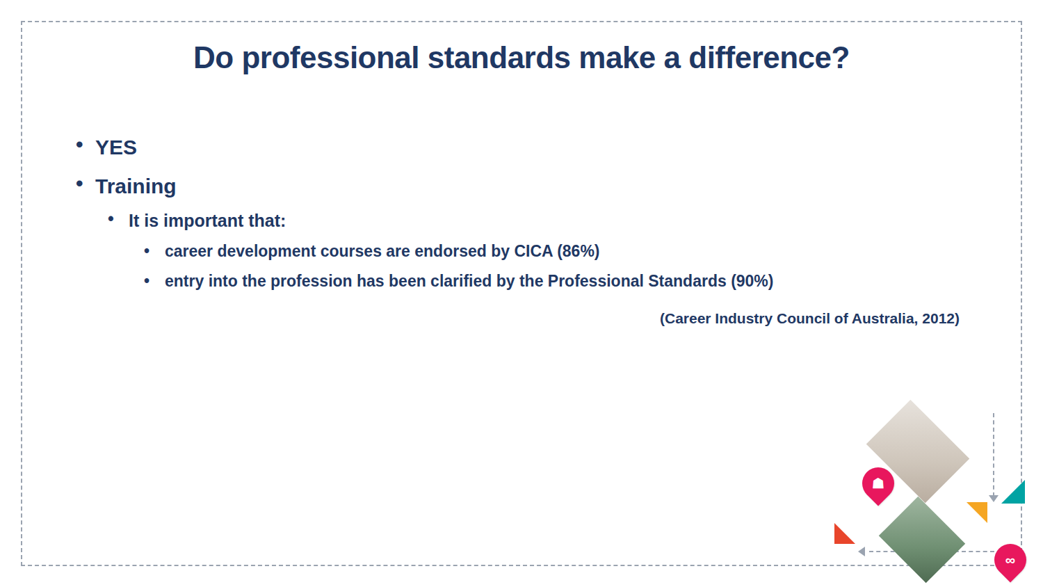Do professional standards make a difference?
YES
Training
It is important that:
career development courses are endorsed by CICA (86%)
entry into the profession has been clarified by the Professional Standards (90%)
(Career Industry Council of Australia, 2012)
☗
∞